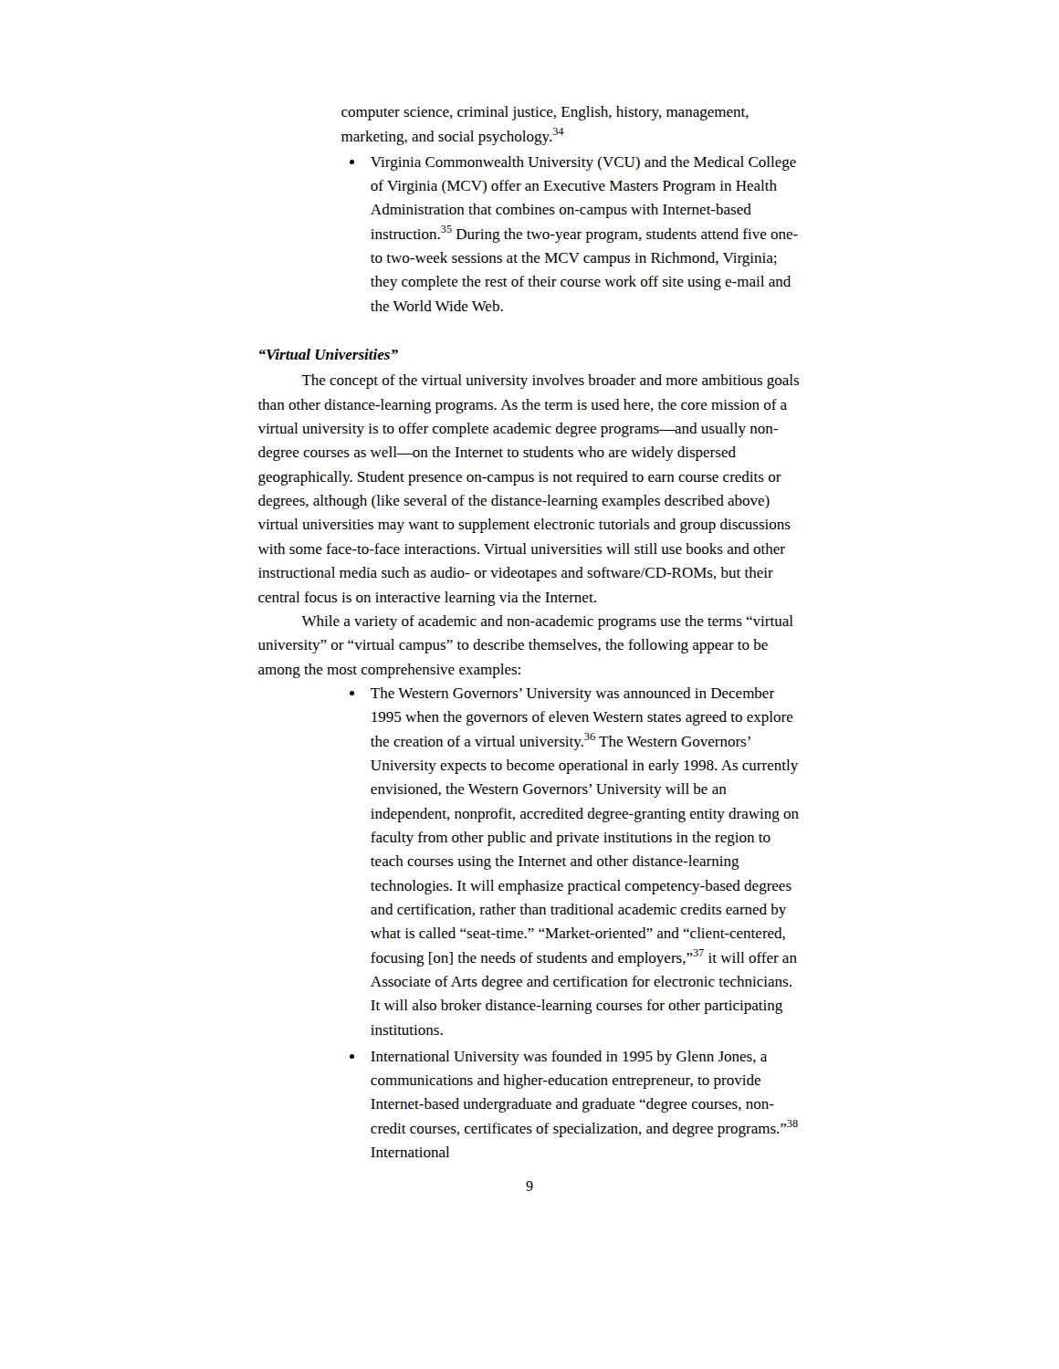computer science, criminal justice, English, history, management,
marketing, and social psychology.34
Virginia Commonwealth University (VCU) and the Medical College of Virginia (MCV) offer an Executive Masters Program in Health Administration that combines on-campus with Internet-based instruction.35 During the two-year program, students attend five one- to two-week sessions at the MCV campus in Richmond, Virginia; they complete the rest of their course work off site using e-mail and the World Wide Web.
“Virtual Universities”
The concept of the virtual university involves broader and more ambitious goals than other distance-learning programs. As the term is used here, the core mission of a virtual university is to offer complete academic degree programs—and usually non-degree courses as well—on the Internet to students who are widely dispersed geographically. Student presence on-campus is not required to earn course credits or degrees, although (like several of the distance-learning examples described above) virtual universities may want to supplement electronic tutorials and group discussions with some face-to-face interactions. Virtual universities will still use books and other instructional media such as audio- or videotapes and software/CD-ROMs, but their central focus is on interactive learning via the Internet.
While a variety of academic and non-academic programs use the terms “virtual university” or “virtual campus” to describe themselves, the following appear to be among the most comprehensive examples:
The Western Governors’ University was announced in December 1995 when the governors of eleven Western states agreed to explore the creation of a virtual university.36 The Western Governors’ University expects to become operational in early 1998. As currently envisioned, the Western Governors’ University will be an independent, nonprofit, accredited degree-granting entity drawing on faculty from other public and private institutions in the region to teach courses using the Internet and other distance-learning technologies. It will emphasize practical competency-based degrees and certification, rather than traditional academic credits earned by what is called “seat-time.” “Market-oriented” and “client-centered, focusing [on] the needs of students and employers,”37 it will offer an Associate of Arts degree and certification for electronic technicians. It will also broker distance-learning courses for other participating institutions.
International University was founded in 1995 by Glenn Jones, a communications and higher-education entrepreneur, to provide Internet-based undergraduate and graduate “degree courses, non-credit courses, certificates of specialization, and degree programs.”38 International
9